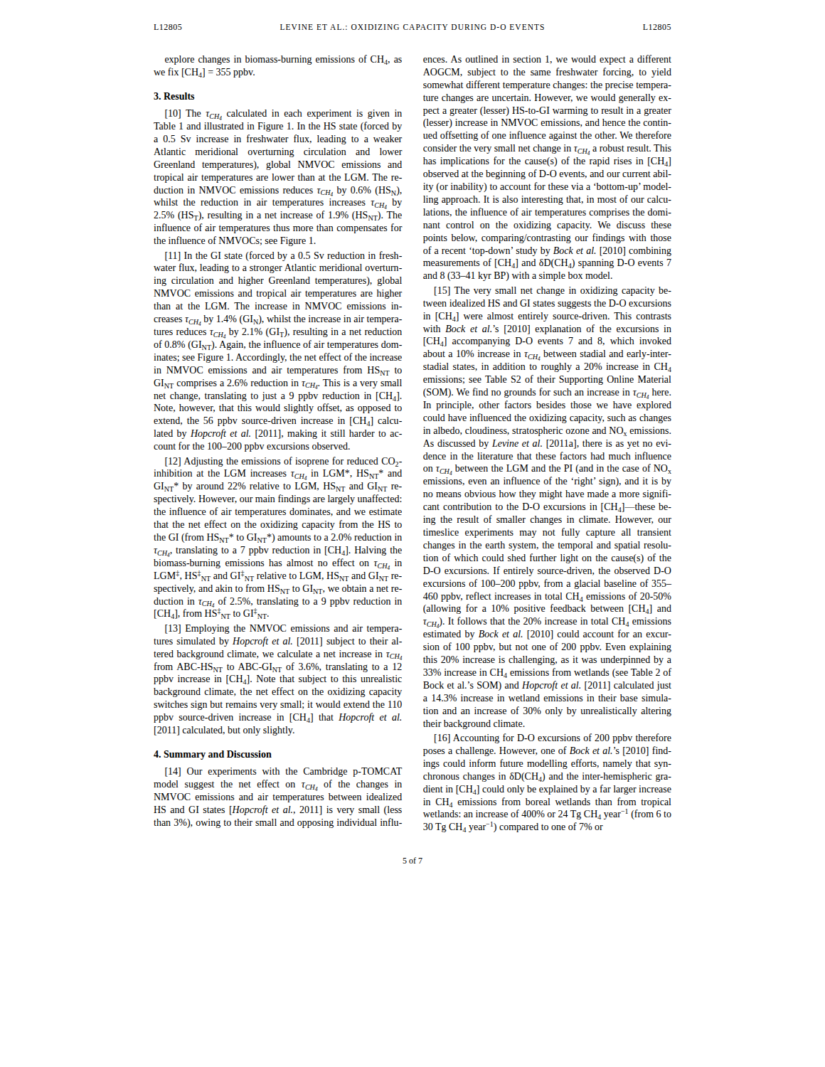L12805 Levine et al.: Oxidizing Capacity During D-O Events L12805
explore changes in biomass-burning emissions of CH4, as we fix [CH4] = 355 ppbv.
3. Results
[10] The τCH4 calculated in each experiment is given in Table 1 and illustrated in Figure 1. In the HS state (forced by a 0.5 Sv increase in freshwater flux, leading to a weaker Atlantic meridional overturning circulation and lower Greenland temperatures), global NMVOC emissions and tropical air temperatures are lower than at the LGM. The reduction in NMVOC emissions reduces τCH4 by 0.6% (HSN), whilst the reduction in air temperatures increases τCH4 by 2.5% (HST), resulting in a net increase of 1.9% (HSNT). The influence of air temperatures thus more than compensates for the influence of NMVOCs; see Figure 1.
[11] In the GI state (forced by a 0.5 Sv reduction in freshwater flux, leading to a stronger Atlantic meridional overturning circulation and higher Greenland temperatures), global NMVOC emissions and tropical air temperatures are higher than at the LGM. The increase in NMVOC emissions increases τCH4 by 1.4% (GIN), whilst the increase in air temperatures reduces τCH4 by 2.1% (GIT), resulting in a net reduction of 0.8% (GINT). Again, the influence of air temperatures dominates; see Figure 1. Accordingly, the net effect of the increase in NMVOC emissions and air temperatures from HSNT to GINT comprises a 2.6% reduction in τCH4. This is a very small net change, translating to just a 9 ppbv reduction in [CH4]. Note, however, that this would slightly offset, as opposed to extend, the 56 ppbv source-driven increase in [CH4] calculated by Hopcroft et al. [2011], making it still harder to account for the 100–200 ppbv excursions observed.
[12] Adjusting the emissions of isoprene for reduced CO2-inhibition at the LGM increases τCH4 in LGM*, HSNT* and GINT* by around 22% relative to LGM, HSNT and GINT respectively. However, our main findings are largely unaffected: the influence of air temperatures dominates, and we estimate that the net effect on the oxidizing capacity from the HS to the GI (from HSNT* to GINT*) amounts to a 2.0% reduction in τCH4, translating to a 7 ppbv reduction in [CH4]. Halving the biomass-burning emissions has almost no effect on τCH4 in LGM‡, HS‡NT and GI‡NT relative to LGM, HSNT and GINT respectively, and akin to from HSNT to GINT, we obtain a net reduction in τCH4 of 2.5%, translating to a 9 ppbv reduction in [CH4], from HS‡NT to GI‡NT.
[13] Employing the NMVOC emissions and air temperatures simulated by Hopcroft et al. [2011] subject to their altered background climate, we calculate a net increase in τCH4 from ABC-HSNT to ABC-GINT of 3.6%, translating to a 12 ppbv increase in [CH4]. Note that subject to this unrealistic background climate, the net effect on the oxidizing capacity switches sign but remains very small; it would extend the 110 ppbv source-driven increase in [CH4] that Hopcroft et al. [2011] calculated, but only slightly.
4. Summary and Discussion
[14] Our experiments with the Cambridge p-TOMCAT model suggest the net effect on τCH4 of the changes in NMVOC emissions and air temperatures between idealized HS and GI states [Hopcroft et al., 2011] is very small (less than 3%), owing to their small and opposing individual influences. As outlined in section 1, we would expect a different AOGCM, subject to the same freshwater forcing, to yield somewhat different temperature changes: the precise temperature changes are uncertain. However, we would generally expect a greater (lesser) HS-to-GI warming to result in a greater (lesser) increase in NMVOC emissions, and hence the continued offsetting of one influence against the other. We therefore consider the very small net change in τCH4 a robust result. This has implications for the cause(s) of the rapid rises in [CH4] observed at the beginning of D-O events, and our current ability (or inability) to account for these via a ‘bottom-up’ modelling approach. It is also interesting that, in most of our calculations, the influence of air temperatures comprises the dominant control on the oxidizing capacity. We discuss these points below, comparing/contrasting our findings with those of a recent ‘top-down’ study by Bock et al. [2010] combining measurements of [CH4] and δD(CH4) spanning D-O events 7 and 8 (33–41 kyr BP) with a simple box model.
[15] The very small net change in oxidizing capacity between idealized HS and GI states suggests the D-O excursions in [CH4] were almost entirely source-driven. This contrasts with Bock et al.’s [2010] explanation of the excursions in [CH4] accompanying D-O events 7 and 8, which invoked about a 10% increase in τCH4 between stadial and early-interstadial states, in addition to roughly a 20% increase in CH4 emissions; see Table S2 of their Supporting Online Material (SOM). We find no grounds for such an increase in τCH4 here. In principle, other factors besides those we have explored could have influenced the oxidizing capacity, such as changes in albedo, cloudiness, stratospheric ozone and NOx emissions. As discussed by Levine et al. [2011a], there is as yet no evidence in the literature that these factors had much influence on τCH4 between the LGM and the PI (and in the case of NOx emissions, even an influence of the ‘right’ sign), and it is by no means obvious how they might have made a more significant contribution to the D-O excursions in [CH4]—these being the result of smaller changes in climate. However, our timeslice experiments may not fully capture all transient changes in the earth system, the temporal and spatial resolution of which could shed further light on the cause(s) of the D-O excursions. If entirely source-driven, the observed D-O excursions of 100–200 ppbv, from a glacial baseline of 355–460 ppbv, reflect increases in total CH4 emissions of 20-50% (allowing for a 10% positive feedback between [CH4] and τCH4). It follows that the 20% increase in total CH4 emissions estimated by Bock et al. [2010] could account for an excursion of 100 ppbv, but not one of 200 ppbv. Even explaining this 20% increase is challenging, as it was underpinned by a 33% increase in CH4 emissions from wetlands (see Table 2 of Bock et al.’s SOM) and Hopcroft et al. [2011] calculated just a 14.3% increase in wetland emissions in their base simulation and an increase of 30% only by unrealistically altering their background climate.
[16] Accounting for D-O excursions of 200 ppbv therefore poses a challenge. However, one of Bock et al.’s [2010] findings could inform future modelling efforts, namely that synchronous changes in δD(CH4) and the inter-hemispheric gradient in [CH4] could only be explained by a far larger increase in CH4 emissions from boreal wetlands than from tropical wetlands: an increase of 400% or 24 Tg CH4 year−1 (from 6 to 30 Tg CH4 year−1) compared to one of 7% or
5 of 7